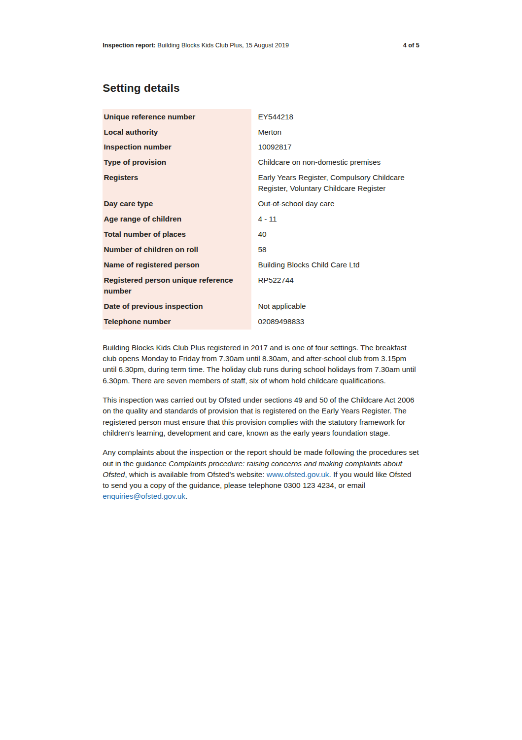Inspection report: Building Blocks Kids Club Plus, 15 August 2019
4 of 5
Setting details
| Unique reference number | EY544218 |
| Local authority | Merton |
| Inspection number | 10092817 |
| Type of provision | Childcare on non-domestic premises |
| Registers | Early Years Register, Compulsory Childcare Register, Voluntary Childcare Register |
| Day care type | Out-of-school day care |
| Age range of children | 4 - 11 |
| Total number of places | 40 |
| Number of children on roll | 58 |
| Name of registered person | Building Blocks Child Care Ltd |
| Registered person unique reference number | RP522744 |
| Date of previous inspection | Not applicable |
| Telephone number | 02089498833 |
Building Blocks Kids Club Plus registered in 2017 and is one of four settings. The breakfast club opens Monday to Friday from 7.30am until 8.30am, and after-school club from 3.15pm until 6.30pm, during term time. The holiday club runs during school holidays from 7.30am until 6.30pm. There are seven members of staff, six of whom hold childcare qualifications.
This inspection was carried out by Ofsted under sections 49 and 50 of the Childcare Act 2006 on the quality and standards of provision that is registered on the Early Years Register. The registered person must ensure that this provision complies with the statutory framework for children's learning, development and care, known as the early years foundation stage.
Any complaints about the inspection or the report should be made following the procedures set out in the guidance Complaints procedure: raising concerns and making complaints about Ofsted, which is available from Ofsted's website: www.ofsted.gov.uk. If you would like Ofsted to send you a copy of the guidance, please telephone 0300 123 4234, or email enquiries@ofsted.gov.uk.